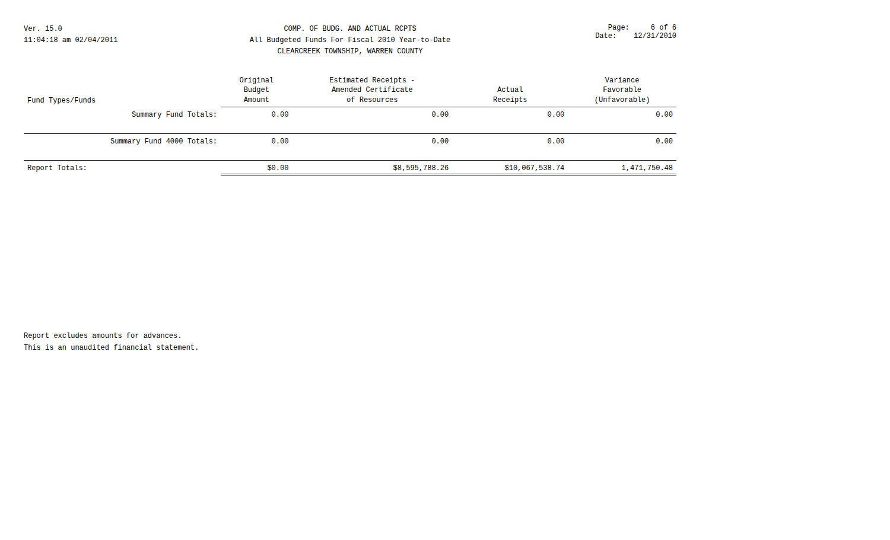Ver. 15.0
11:04:18 am 02/04/2011
COMP. OF BUDG. AND ACTUAL RCPTS
All Budgeted Funds For Fiscal 2010 Year-to-Date
CLEARCREEK TOWNSHIP, WARREN COUNTY
Page: 6 of 6
Date: 12/31/2010
| Fund Types/Funds | Original Budget Amount | Estimated Receipts - Amended Certificate of Resources | Actual Receipts | Variance Favorable (Unfavorable) |
| --- | --- | --- | --- | --- |
| Summary Fund Totals: | 0.00 | 0.00 | 0.00 | 0.00 |
| Summary Fund 4000 Totals: | 0.00 | 0.00 | 0.00 | 0.00 |
| Report Totals: | $0.00 | $8,595,788.26 | $10,067,538.74 | 1,471,750.48 |
Report excludes amounts for advances.
This is an unaudited financial statement.